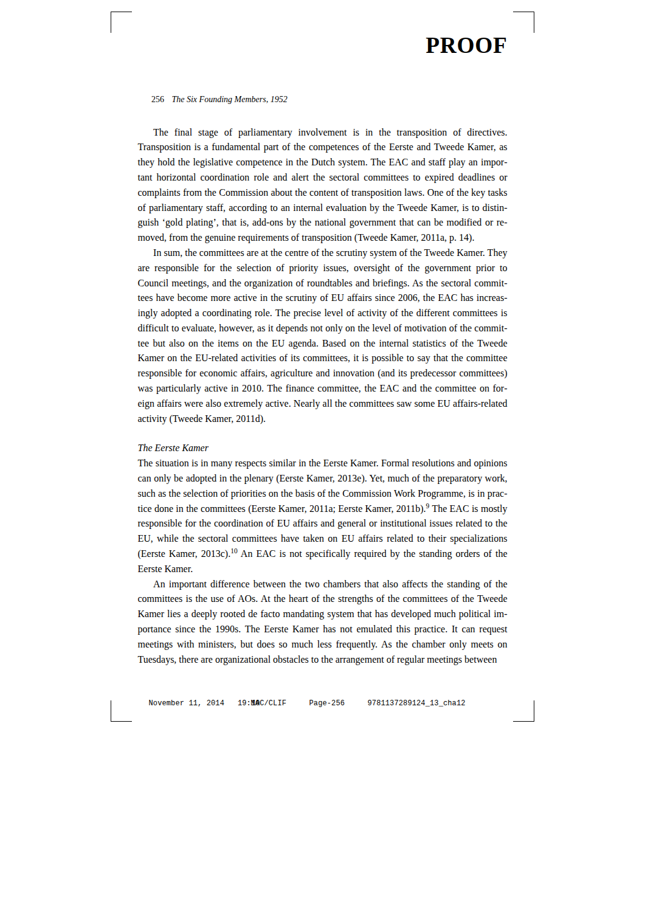PROOF
256 The Six Founding Members, 1952
The final stage of parliamentary involvement is in the transposition of directives. Transposition is a fundamental part of the competences of the Eerste and Tweede Kamer, as they hold the legislative competence in the Dutch system. The EAC and staff play an important horizontal coordination role and alert the sectoral committees to expired deadlines or complaints from the Commission about the content of transposition laws. One of the key tasks of parliamentary staff, according to an internal evaluation by the Tweede Kamer, is to distinguish ‘gold plating’, that is, add-ons by the national government that can be modified or removed, from the genuine requirements of transposition (Tweede Kamer, 2011a, p. 14).
In sum, the committees are at the centre of the scrutiny system of the Tweede Kamer. They are responsible for the selection of priority issues, oversight of the government prior to Council meetings, and the organization of roundtables and briefings. As the sectoral committees have become more active in the scrutiny of EU affairs since 2006, the EAC has increasingly adopted a coordinating role. The precise level of activity of the different committees is difficult to evaluate, however, as it depends not only on the level of motivation of the committee but also on the items on the EU agenda. Based on the internal statistics of the Tweede Kamer on the EU-related activities of its committees, it is possible to say that the committee responsible for economic affairs, agriculture and innovation (and its predecessor committees) was particularly active in 2010. The finance committee, the EAC and the committee on foreign affairs were also extremely active. Nearly all the committees saw some EU affairs-related activity (Tweede Kamer, 2011d).
The Eerste Kamer
The situation is in many respects similar in the Eerste Kamer. Formal resolutions and opinions can only be adopted in the plenary (Eerste Kamer, 2013e). Yet, much of the preparatory work, such as the selection of priorities on the basis of the Commission Work Programme, is in practice done in the committees (Eerste Kamer, 2011a; Eerste Kamer, 2011b).9 The EAC is mostly responsible for the coordination of EU affairs and general or institutional issues related to the EU, while the sectoral committees have taken on EU affairs related to their specializations (Eerste Kamer, 2013c).10 An EAC is not specifically required by the standing orders of the Eerste Kamer.
An important difference between the two chambers that also affects the standing of the committees is the use of AOs. At the heart of the strengths of the committees of the Tweede Kamer lies a deeply rooted de facto mandating system that has developed much political importance since the 1990s. The Eerste Kamer has not emulated this practice. It can request meetings with ministers, but does so much less frequently. As the chamber only meets on Tuesdays, there are organizational obstacles to the arrangement of regular meetings between
November 11, 2014 19:10 MAC/CLIF Page-2569781137289124_13_cha12